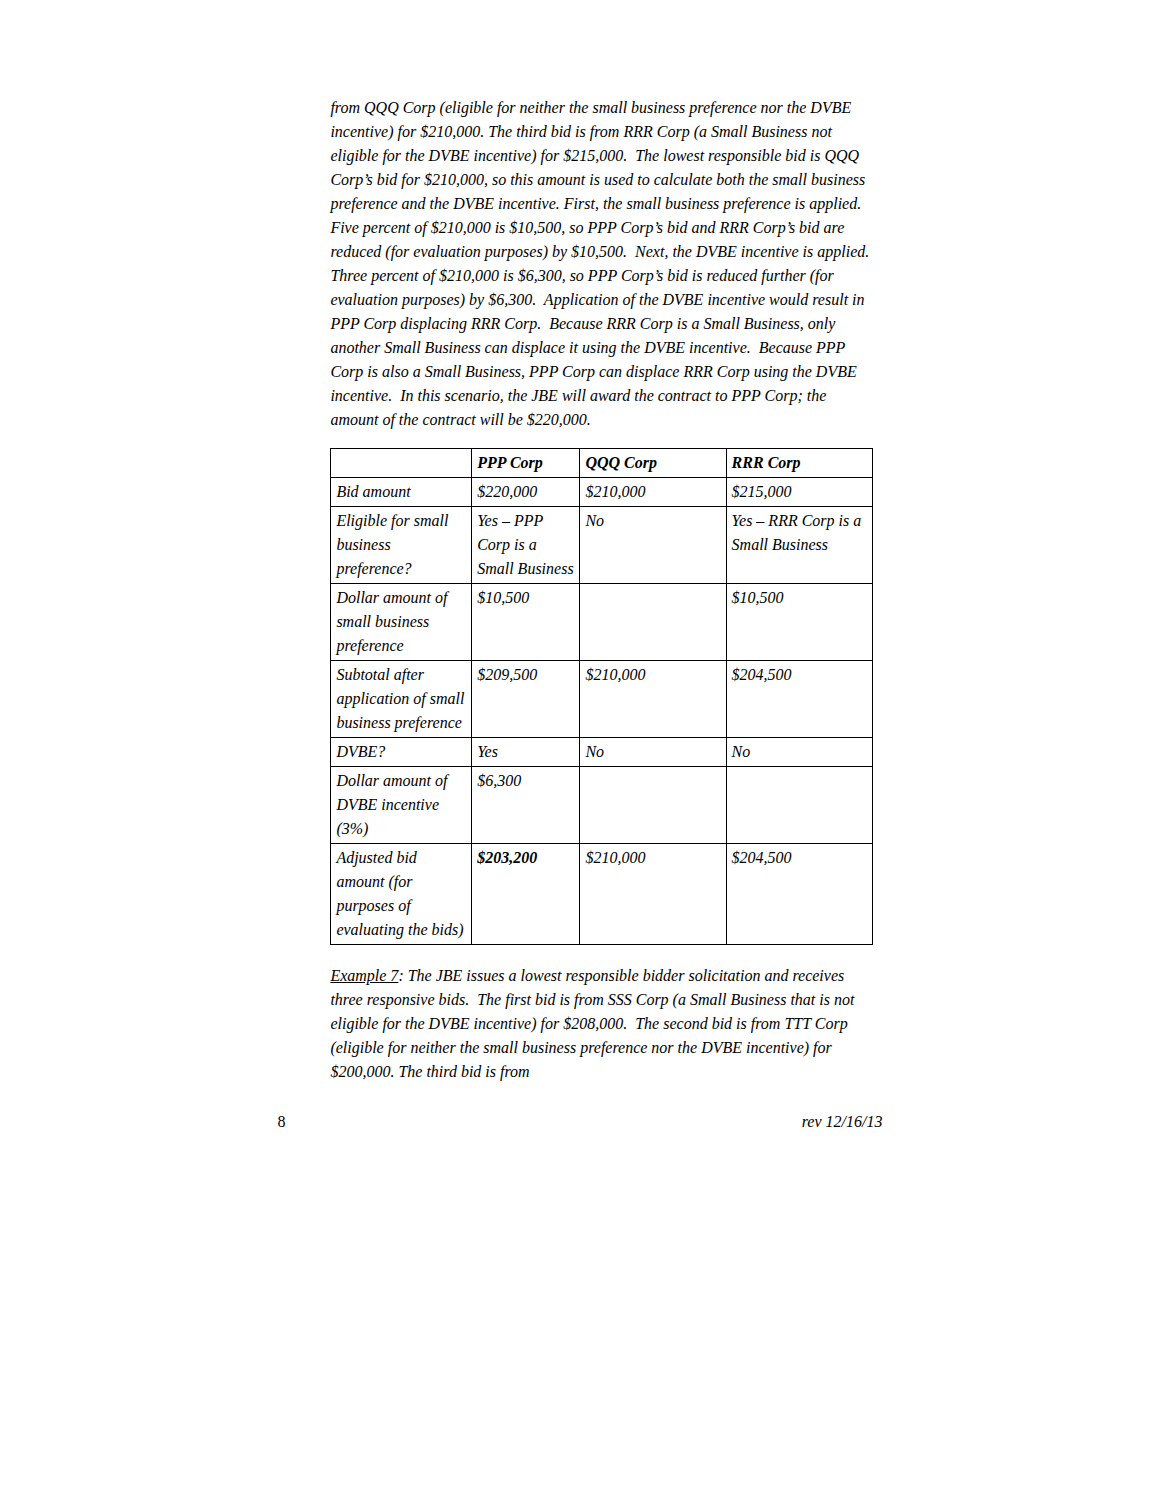from QQQ Corp (eligible for neither the small business preference nor the DVBE incentive) for $210,000. The third bid is from RRR Corp (a Small Business not eligible for the DVBE incentive) for $215,000. The lowest responsible bid is QQQ Corp’s bid for $210,000, so this amount is used to calculate both the small business preference and the DVBE incentive. First, the small business preference is applied. Five percent of $210,000 is $10,500, so PPP Corp’s bid and RRR Corp’s bid are reduced (for evaluation purposes) by $10,500. Next, the DVBE incentive is applied. Three percent of $210,000 is $6,300, so PPP Corp’s bid is reduced further (for evaluation purposes) by $6,300. Application of the DVBE incentive would result in PPP Corp displacing RRR Corp. Because RRR Corp is a Small Business, only another Small Business can displace it using the DVBE incentive. Because PPP Corp is also a Small Business, PPP Corp can displace RRR Corp using the DVBE incentive. In this scenario, the JBE will award the contract to PPP Corp; the amount of the contract will be $220,000.
| | PPP Corp | QQQ Corp | RRR Corp |
| --- | --- | --- | --- |
| Bid amount | $220,000 | $210,000 | $215,000 |
| Eligible for small business preference? | Yes – PPP Corp is a Small Business | No | Yes – RRR Corp is a Small Business |
| Dollar amount of small business preference | $10,500 | | $10,500 |
| Subtotal after application of small business preference | $209,500 | $210,000 | $204,500 |
| DVBE? | Yes | No | No |
| Dollar amount of DVBE incentive (3%) | $6,300 | | |
| Adjusted bid amount (for purposes of evaluating the bids) | $203,200 | $210,000 | $204,500 |
Example 7: The JBE issues a lowest responsible bidder solicitation and receives three responsive bids. The first bid is from SSS Corp (a Small Business that is not eligible for the DVBE incentive) for $208,000. The second bid is from TTT Corp (eligible for neither the small business preference nor the DVBE incentive) for $200,000. The third bid is from
8 rev 12/16/13